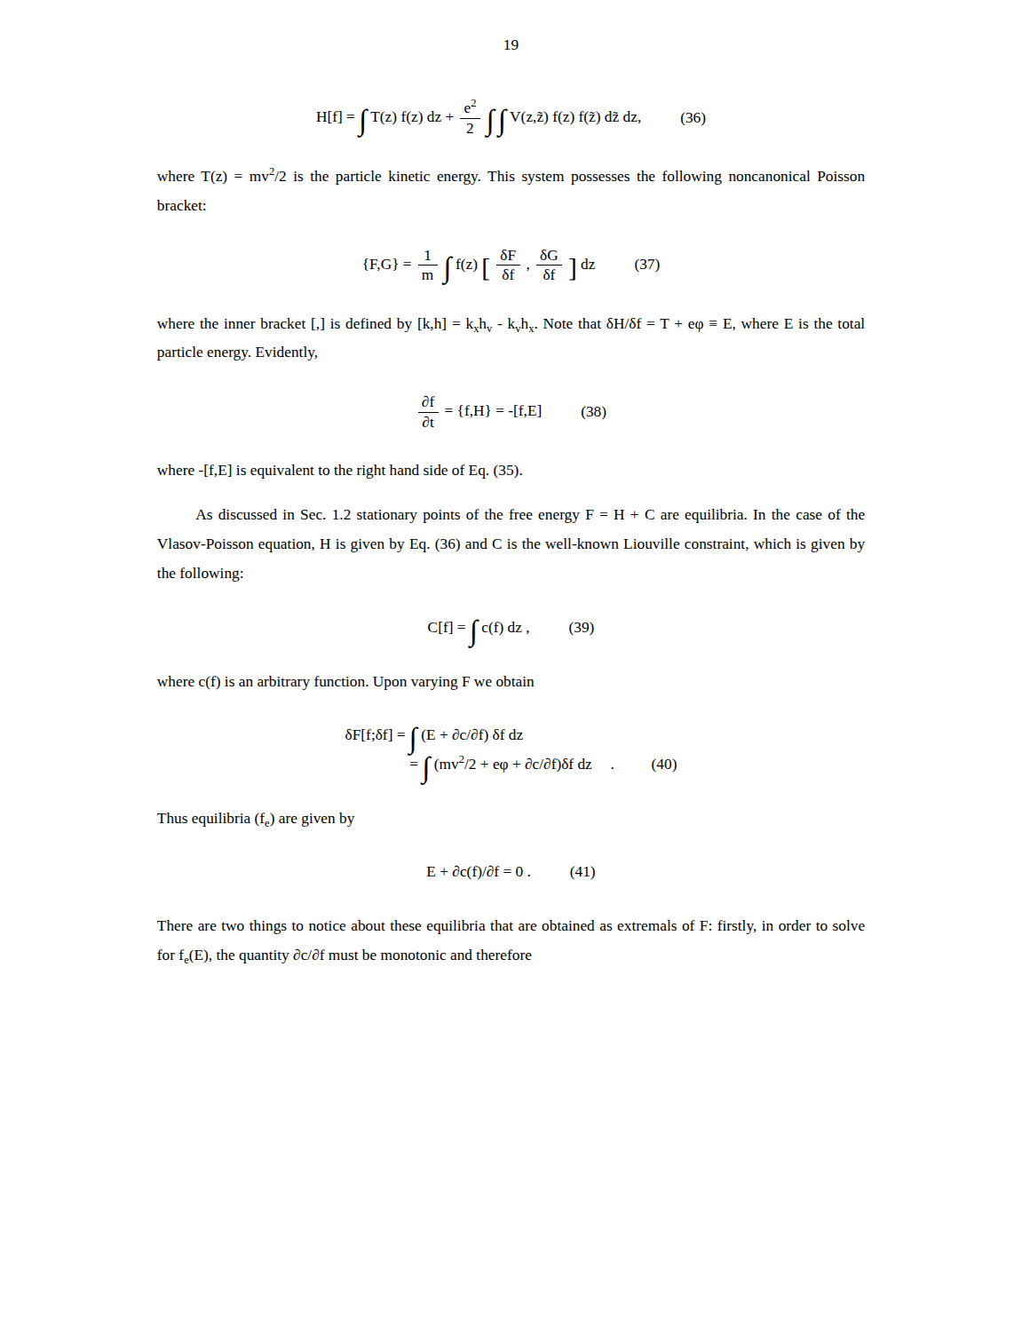19
H[f] = ∫ T(z) f(z) dz + e22 ∫ ∫ V(z,z̃) f(z) f(z̃) dz̃ dz, (36)
where T(z) = mv2/2 is the particle kinetic energy. This system possesses the following noncanonical Poisson bracket:
{F,G} = 1 m ∫ f(z) [ δF δf , δG δf ] dz (37)
where the inner bracket [,] is defined by [k,h] = kxhv - kvhx. Note that δH/δf = T + eφ ≡ E, where E is the total particle energy. Evidently,
∂f∂t = {f,H} = -[f,E] (38)
where -[f,E] is equivalent to the right hand side of Eq. (35).
As discussed in Sec. 1.2 stationary points of the free energy F = H + C are equilibria. In the case of the Vlasov-Poisson equation, H is given by Eq. (36) and C is the well-known Liouville constraint, which is given by the following:
C[f] = ∫ c(f) dz , (39)
where c(f) is an arbitrary function. Upon varying F we obtain
δF[f;δf] = ∫ (E + ∂c/∂f) δf dz = ∫ (mv2/2 + eφ + ∂c/∂f)δf dz . (40)
Thus equilibria (fe) are given by
E + ∂c(f)/∂f = 0 . (41)
There are two things to notice about these equilibria that are obtained as extremals of F: firstly, in order to solve for fe(E), the quantity ∂c/∂f must be monotonic and therefore